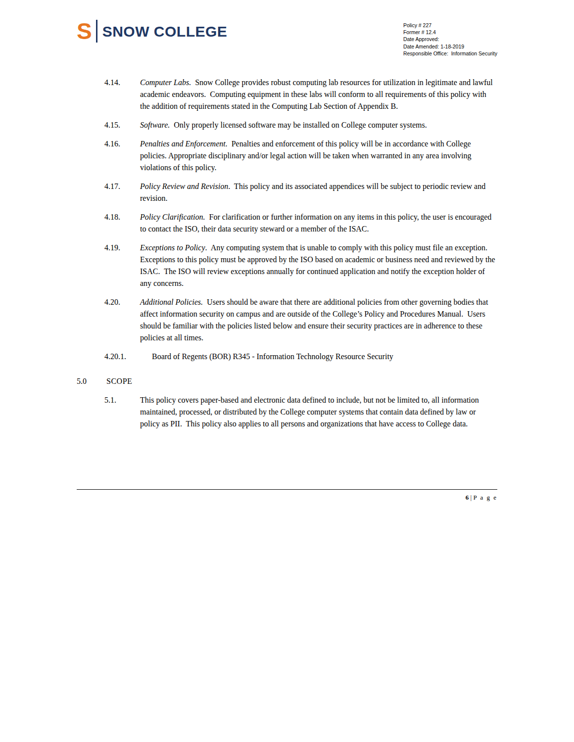S
SNOW COLLEGE
Policy # 227
Former # 12.4
Date Approved:
Date Amended: 1-18-2019
Responsible Office: Information Security
4.14.
Computer Labs. Snow College provides robust computing lab resources for utilization in legitimate and lawful academic endeavors. Computing equipment in these labs will conform to all requirements of this policy with the addition of requirements stated in the Computing Lab Section of Appendix B.
4.15.
Software. Only properly licensed software may be installed on College computer systems.
4.16.
Penalties and Enforcement. Penalties and enforcement of this policy will be in accordance with College policies. Appropriate disciplinary and/or legal action will be taken when warranted in any area involving violations of this policy.
4.17.
Policy Review and Revision. This policy and its associated appendices will be subject to periodic review and revision.
4.18.
Policy Clarification. For clarification or further information on any items in this policy, the user is encouraged to contact the ISO, their data security steward or a member of the ISAC.
4.19.
Exceptions to Policy. Any computing system that is unable to comply with this policy must file an exception. Exceptions to this policy must be approved by the ISO based on academic or business need and reviewed by the ISAC. The ISO will review exceptions annually for continued application and notify the exception holder of any concerns.
4.20.
Additional Policies. Users should be aware that there are additional policies from other governing bodies that affect information security on campus and are outside of the College’s Policy and Procedures Manual. Users should be familiar with the policies listed below and ensure their security practices are in adherence to these policies at all times.
4.20.1.
Board of Regents (BOR) R345 - Information Technology Resource Security
5.0
SCOPE
5.1.
This policy covers paper-based and electronic data defined to include, but not be limited to, all information maintained, processed, or distributed by the College computer systems that contain data defined by law or policy as PII. This policy also applies to all persons and organizations that have access to College data.
6 | P a g e